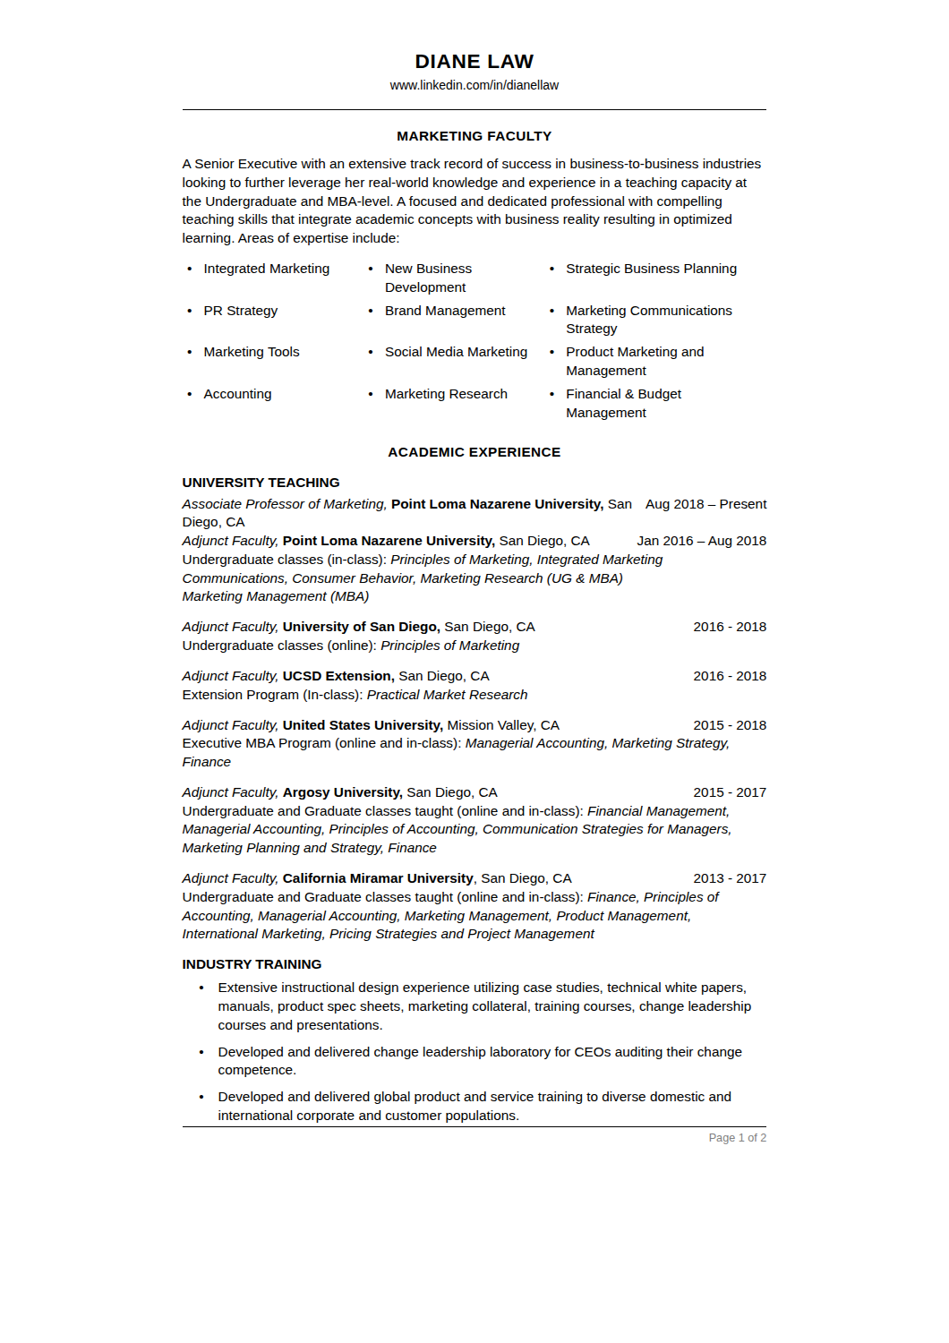Diane Law
www.linkedin.com/in/dianellaw
Marketing Faculty
A Senior Executive with an extensive track record of success in business-to-business industries looking to further leverage her real-world knowledge and experience in a teaching capacity at the Undergraduate and MBA-level. A focused and dedicated professional with compelling teaching skills that integrate academic concepts with business reality resulting in optimized learning. Areas of expertise include:
| Integrated Marketing | New Business Development | Strategic Business Planning |
| PR Strategy | Brand Management | Marketing Communications Strategy |
| Marketing Tools | Social Media Marketing | Product Marketing and Management |
| Accounting | Marketing Research | Financial & Budget Management |
Academic Experience
University Teaching
Associate Professor of Marketing, Point Loma Nazarene University, San Diego, CA
Aug 2018 – Present
Adjunct Faculty, Point Loma Nazarene University, San Diego, CA
Jan 2016 – Aug 2018
Undergraduate classes (in-class): Principles of Marketing, Integrated Marketing Communications, Consumer Behavior, Marketing Research (UG & MBA)
Marketing Management (MBA)
Adjunct Faculty, University of San Diego, San Diego, CA
2016 - 2018
Undergraduate classes (online): Principles of Marketing
Adjunct Faculty, UCSD Extension, San Diego, CA
2016 - 2018
Extension Program (In-class): Practical Market Research
Adjunct Faculty, United States University, Mission Valley, CA
2015 - 2018
Executive MBA Program (online and in-class): Managerial Accounting, Marketing Strategy, Finance
Adjunct Faculty, Argosy University, San Diego, CA
2015 - 2017
Undergraduate and Graduate classes taught (online and in-class): Financial Management, Managerial Accounting, Principles of Accounting, Communication Strategies for Managers, Marketing Planning and Strategy, Finance
Adjunct Faculty, California Miramar University, San Diego, CA
2013 - 2017
Undergraduate and Graduate classes taught (online and in-class): Finance, Principles of Accounting, Managerial Accounting, Marketing Management, Product Management, International Marketing, Pricing Strategies and Project Management
Industry Training
Extensive instructional design experience utilizing case studies, technical white papers, manuals, product spec sheets, marketing collateral, training courses, change leadership courses and presentations.
Developed and delivered change leadership laboratory for CEOs auditing their change competence.
Developed and delivered global product and service training to diverse domestic and international corporate and customer populations.
Page 1 of 2